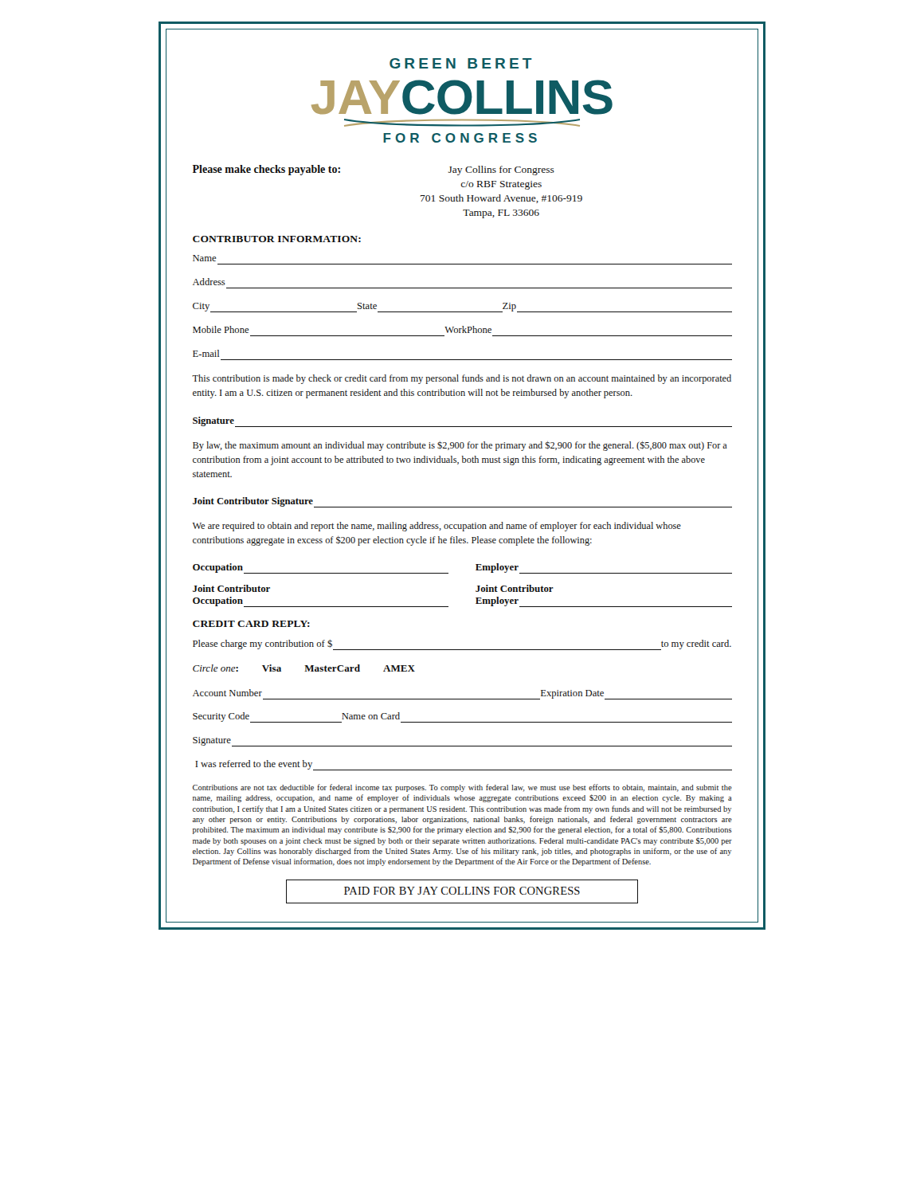GREEN BERET
JAY COLLINS
FOR CONGRESS
Please make checks payable to:
Jay Collins for Congress
c/o RBF Strategies
701 South Howard Avenue, #106-919
Tampa, FL 33606
CONTRIBUTOR INFORMATION:
Name
Address
City
State
Zip
Mobile Phone
WorkPhone
E-mail
This contribution is made by check or credit card from my personal funds and is not drawn on an account maintained by an incorporated entity. I am a U.S. citizen or permanent resident and this contribution will not be reimbursed by another person.
Signature
By law, the maximum amount an individual may contribute is $2,900 for the primary and $2,900 for the general. ($5,800 max out) For a contribution from a joint account to be attributed to two individuals, both must sign this form, indicating agreement with the above statement.
Joint Contributor Signature
We are required to obtain and report the name, mailing address, occupation and name of employer for each individual whose contributions aggregate in excess of $200 per election cycle if he files. Please complete the following:
Occupation
Employer
Joint Contributor
Occupation
Joint Contributor
Employer
CREDIT CARD REPLY:
Please charge my contribution of $ to my credit card.
Circle one: Visa MasterCard AMEX
Account Number
Expiration Date
Security Code
Name on Card
Signature
I was referred to the event by
Contributions are not tax deductible for federal income tax purposes. To comply with federal law, we must use best efforts to obtain, maintain, and submit the name, mailing address, occupation, and name of employer of individuals whose aggregate contributions exceed $200 in an election cycle. By making a contribution, I certify that I am a United States citizen or a permanent US resident. This contribution was made from my own funds and will not be reimbursed by any other person or entity. Contributions by corporations, labor organizations, national banks, foreign nationals, and federal government contractors are prohibited. The maximum an individual may contribute is $2,900 for the primary election and $2,900 for the general election, for a total of $5,800. Contributions made by both spouses on a joint check must be signed by both or their separate written authorizations. Federal multi-candidate PAC's may contribute $5,000 per election. Jay Collins was honorably discharged from the United States Army. Use of his military rank, job titles, and photographs in uniform, or the use of any Department of Defense visual information, does not imply endorsement by the Department of the Air Force or the Department of Defense.
PAID FOR BY JAY COLLINS FOR CONGRESS